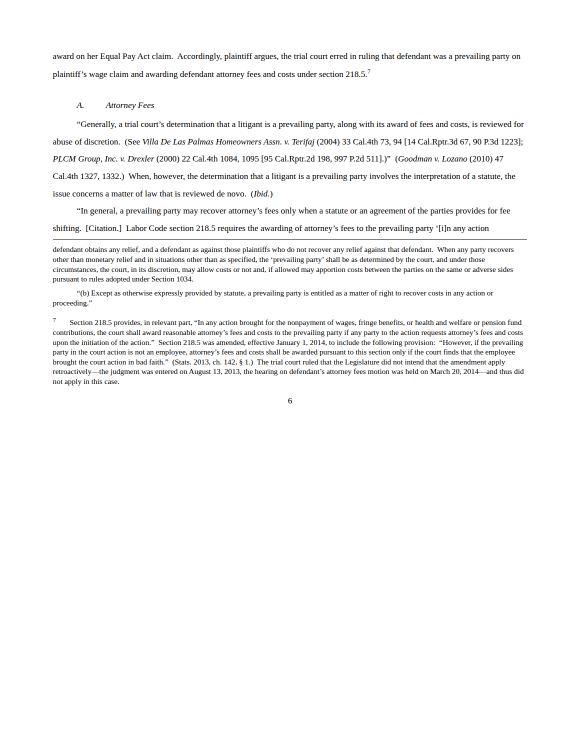award on her Equal Pay Act claim. Accordingly, plaintiff argues, the trial court erred in ruling that defendant was a prevailing party on plaintiff’s wage claim and awarding defendant attorney fees and costs under section 218.5.7
A. Attorney Fees
“Generally, a trial court’s determination that a litigant is a prevailing party, along with its award of fees and costs, is reviewed for abuse of discretion. (See Villa De Las Palmas Homeowners Assn. v. Terifaj (2004) 33 Cal.4th 73, 94 [14 Cal.Rptr.3d 67, 90 P.3d 1223]; PLCM Group, Inc. v. Drexler (2000) 22 Cal.4th 1084, 1095 [95 Cal.Rptr.2d 198, 997 P.2d 511].)” (Goodman v. Lozano (2010) 47 Cal.4th 1327, 1332.) When, however, the determination that a litigant is a prevailing party involves the interpretation of a statute, the issue concerns a matter of law that is reviewed de novo. (Ibid.)
“In general, a prevailing party may recover attorney’s fees only when a statute or an agreement of the parties provides for fee shifting. [Citation.] Labor Code section 218.5 requires the awarding of attorney’s fees to the prevailing party ‘[i]n any action
defendant obtains any relief, and a defendant as against those plaintiffs who do not recover any relief against that defendant. When any party recovers other than monetary relief and in situations other than as specified, the ‘prevailing party’ shall be as determined by the court, and under those circumstances, the court, in its discretion, may allow costs or not and, if allowed may apportion costs between the parties on the same or adverse sides pursuant to rules adopted under Section 1034.
“(b) Except as otherwise expressly provided by statute, a prevailing party is entitled as a matter of right to recover costs in any action or proceeding.”
7 Section 218.5 provides, in relevant part, “In any action brought for the nonpayment of wages, fringe benefits, or health and welfare or pension fund contributions, the court shall award reasonable attorney’s fees and costs to the prevailing party if any party to the action requests attorney’s fees and costs upon the initiation of the action.” Section 218.5 was amended, effective January 1, 2014, to include the following provision: “However, if the prevailing party in the court action is not an employee, attorney’s fees and costs shall be awarded pursuant to this section only if the court finds that the employee brought the court action in bad faith.” (Stats. 2013, ch. 142, § 1.) The trial court ruled that the Legislature did not intend that the amendment apply retroactively—the judgment was entered on August 13, 2013, the hearing on defendant’s attorney fees motion was held on March 20, 2014—and thus did not apply in this case.
6